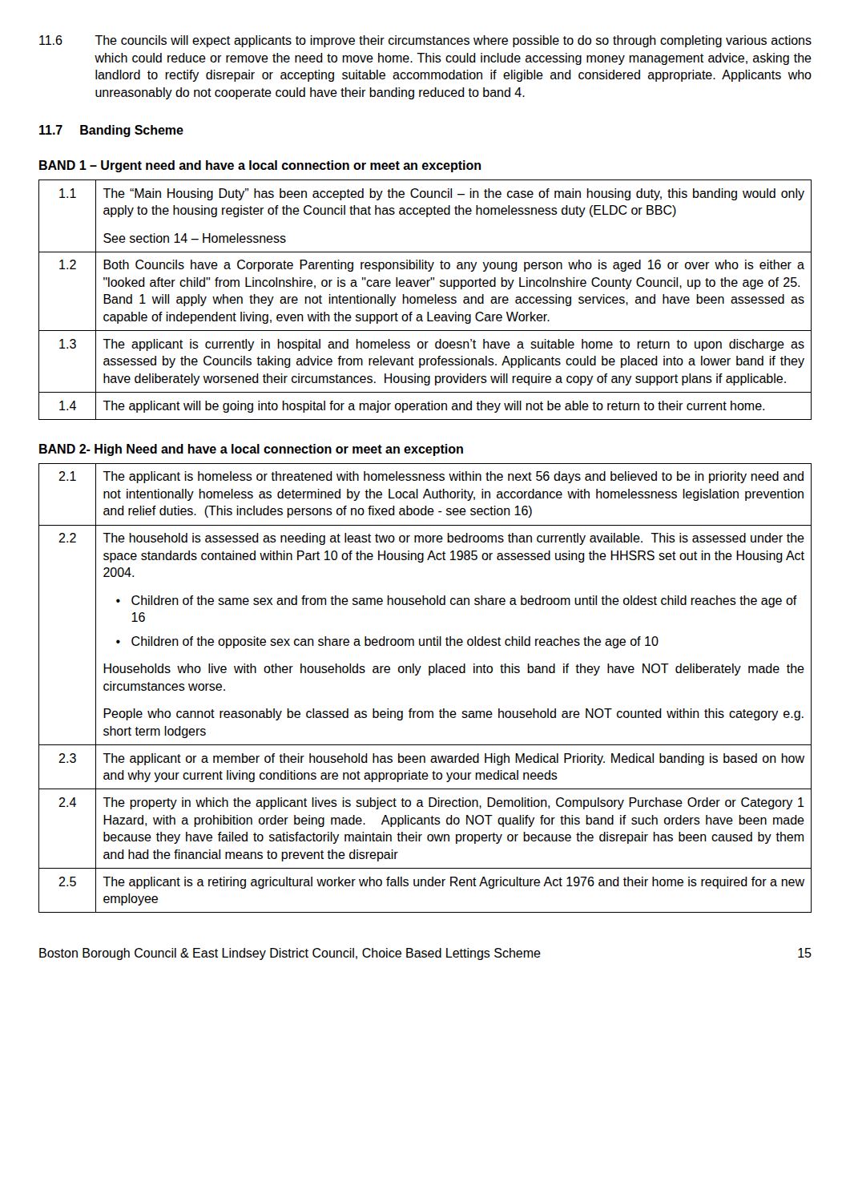11.6
The councils will expect applicants to improve their circumstances where possible to do so through completing various actions which could reduce or remove the need to move home. This could include accessing money management advice, asking the landlord to rectify disrepair or accepting suitable accommodation if eligible and considered appropriate. Applicants who unreasonably do not cooperate could have their banding reduced to band 4.
11.7 Banding Scheme
BAND 1 – Urgent need and have a local connection or meet an exception
| 1.1 | The “Main Housing Duty” has been accepted by the Council – in the case of main housing duty, this banding would only apply to the housing register of the Council that has accepted the homelessness duty (ELDC or BBC) See section 14 – Homelessness |
| 1.2 | Both Councils have a Corporate Parenting responsibility to any young person who is aged 16 or over who is either a "looked after child" from Lincolnshire, or is a "care leaver" supported by Lincolnshire County Council, up to the age of 25. Band 1 will apply when they are not intentionally homeless and are accessing services, and have been assessed as capable of independent living, even with the support of a Leaving Care Worker. |
| 1.3 | The applicant is currently in hospital and homeless or doesn’t have a suitable home to return to upon discharge as assessed by the Councils taking advice from relevant professionals. Applicants could be placed into a lower band if they have deliberately worsened their circumstances. Housing providers will require a copy of any support plans if applicable. |
| 1.4 | The applicant will be going into hospital for a major operation and they will not be able to return to their current home. |
BAND 2- High Need and have a local connection or meet an exception
| 2.1 | The applicant is homeless or threatened with homelessness within the next 56 days and believed to be in priority need and not intentionally homeless as determined by the Local Authority, in accordance with homelessness legislation prevention and relief duties. (This includes persons of no fixed abode - see section 16) |
| 2.2 | The household is assessed as needing at least two or more bedrooms than currently available. This is assessed under the space standards contained within Part 10 of the Housing Act 1985 or assessed using the HHSRS set out in the Housing Act 2004. Children of the same sex and from the same household can share a bedroom until the oldest child reaches the age of 16 Children of the opposite sex can share a bedroom until the oldest child reaches the age of 10 Households who live with other households are only placed into this band if they have NOT deliberately made the circumstances worse. People who cannot reasonably be classed as being from the same household are NOT counted within this category e.g. short term lodgers |
| 2.3 | The applicant or a member of their household has been awarded High Medical Priority. Medical banding is based on how and why your current living conditions are not appropriate to your medical needs |
| 2.4 | The property in which the applicant lives is subject to a Direction, Demolition, Compulsory Purchase Order or Category 1 Hazard, with a prohibition order being made. Applicants do NOT qualify for this band if such orders have been made because they have failed to satisfactorily maintain their own property or because the disrepair has been caused by them and had the financial means to prevent the disrepair |
| 2.5 | The applicant is a retiring agricultural worker who falls under Rent Agriculture Act 1976 and their home is required for a new employee |
Boston Borough Council & East Lindsey District Council, Choice Based Lettings Scheme
15